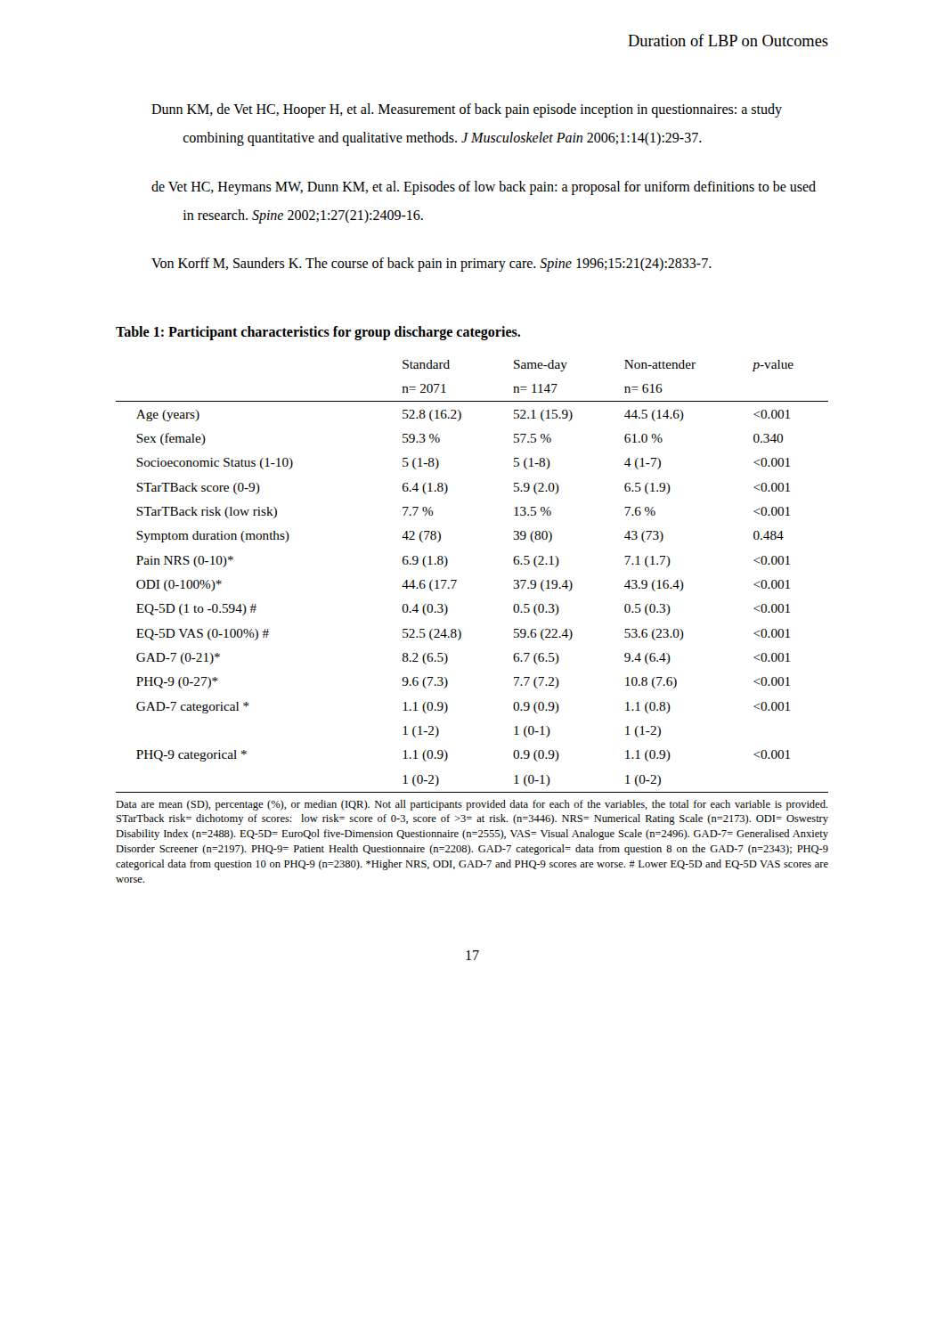Duration of LBP on Outcomes
Dunn KM, de Vet HC, Hooper H, et al. Measurement of back pain episode inception in questionnaires: a study combining quantitative and qualitative methods. J Musculoskelet Pain 2006;1:14(1):29-37.
de Vet HC, Heymans MW, Dunn KM, et al. Episodes of low back pain: a proposal for uniform definitions to be used in research. Spine 2002;1:27(21):2409-16.
Von Korff M, Saunders K. The course of back pain in primary care. Spine 1996;15:21(24):2833-7.
Table 1: Participant characteristics for group discharge categories.
| | Standard | Same-day | Non-attender | p -value |
| --- | --- | --- | --- | --- |
| | n= 2071 | n= 1147 | n= 616 | |
| Age (years) | 52.8 (16.2) | 52.1 (15.9) | 44.5 (14.6) | <0.001 |
| Sex (female) | 59.3 % | 57.5 % | 61.0 % | 0.340 |
| Socioeconomic Status (1-10) | 5 (1-8) | 5 (1-8) | 4 (1-7) | <0.001 |
| STarTBack score (0-9) | 6.4 (1.8) | 5.9 (2.0) | 6.5 (1.9) | <0.001 |
| STarTBack risk (low risk) | 7.7 % | 13.5 % | 7.6 % | <0.001 |
| Symptom duration (months) | 42 (78) | 39 (80) | 43 (73) | 0.484 |
| Pain NRS (0-10)* | 6.9 (1.8) | 6.5 (2.1) | 7.1 (1.7) | <0.001 |
| ODI (0-100%)* | 44.6 (17.7 | 37.9 (19.4) | 43.9 (16.4) | <0.001 |
| EQ-5D (1 to -0.594) # | 0.4 (0.3) | 0.5 (0.3) | 0.5 (0.3) | <0.001 |
| EQ-5D VAS (0-100%) # | 52.5 (24.8) | 59.6 (22.4) | 53.6 (23.0) | <0.001 |
| GAD-7 (0-21)* | 8.2 (6.5) | 6.7 (6.5) | 9.4 (6.4) | <0.001 |
| PHQ-9 (0-27)* | 9.6 (7.3) | 7.7 (7.2) | 10.8 (7.6) | <0.001 |
| GAD-7 categorical * | 1.1 (0.9) | 0.9 (0.9) | 1.1 (0.8) | <0.001 |
| | 1 (1-2) | 1 (0-1) | 1 (1-2) | |
| PHQ-9 categorical * | 1.1 (0.9) | 0.9 (0.9) | 1.1 (0.9) | <0.001 |
| | 1 (0-2) | 1 (0-1) | 1 (0-2) | |
Data are mean (SD), percentage (%), or median (IQR). Not all participants provided data for each of the variables, the total for each variable is provided. STarTback risk= dichotomy of scores: low risk= score of 0-3, score of >3= at risk. (n=3446). NRS= Numerical Rating Scale (n=2173). ODI= Oswestry Disability Index (n=2488). EQ-5D= EuroQol five-Dimension Questionnaire (n=2555), VAS= Visual Analogue Scale (n=2496). GAD-7= Generalised Anxiety Disorder Screener (n=2197). PHQ-9= Patient Health Questionnaire (n=2208). GAD-7 categorical= data from question 8 on the GAD-7 (n=2343); PHQ-9 categorical data from question 10 on PHQ-9 (n=2380). *Higher NRS, ODI, GAD-7 and PHQ-9 scores are worse. # Lower EQ-5D and EQ-5D VAS scores are worse.
17